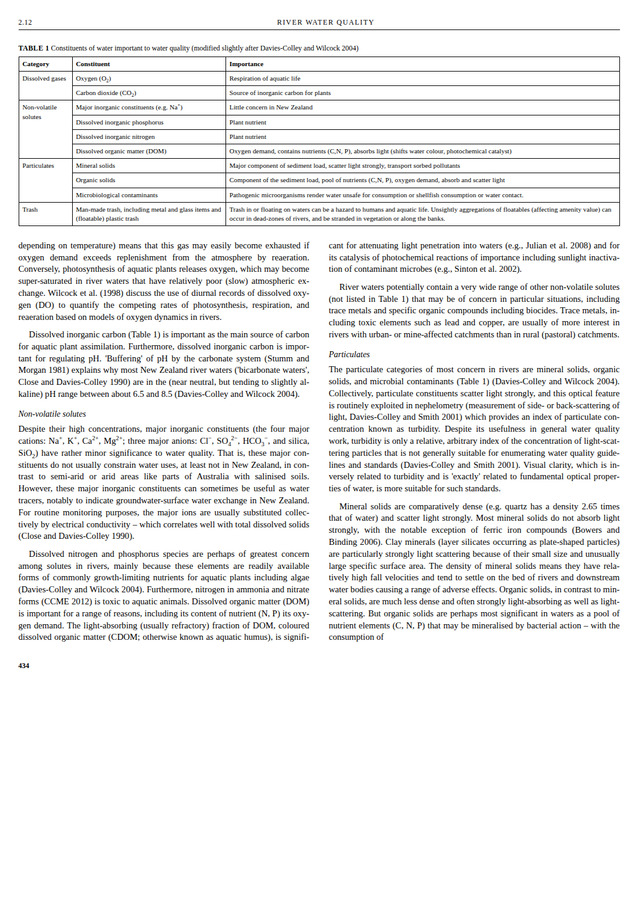2.12 RIVER WATER QUALITY
TABLE 1 Constituents of water important to water quality (modified slightly after Davies-Colley and Wilcock 2004)
| Category | Constituent | Importance |
| --- | --- | --- |
| Dissolved gases | Oxygen (O 2 ) | Respiration of aquatic life |
| Carbon dioxide (CO 2 ) | Source of inorganic carbon for plants |
| Non-volatile solutes | Major inorganic constituents (e.g. Na + ) | Little concern in New Zealand |
| Dissolved inorganic phosphorus | Plant nutrient |
| Dissolved inorganic nitrogen | Plant nutrient |
| Dissolved organic matter (DOM) | Oxygen demand, contains nutrients (C,N, P), absorbs light (shifts water colour, photochemical catalyst) |
| Particulates | Mineral solids | Major component of sediment load, scatter light strongly, transport sorbed pollutants |
| Organic solids | Component of the sediment load, pool of nutrients (C,N, P), oxygen demand, absorb and scatter light |
| Microbiological contaminants | Pathogenic microorganisms render water unsafe for consumption or shellfish consumption or water contact. |
| Trash | Man-made trash, including metal and glass items and (floatable) plastic trash | Trash in or floating on waters can be a hazard to humans and aquatic life. Unsightly aggregations of floatables (affecting amenity value) can occur in dead-zones of rivers, and be stranded in vegetation or along the banks. |
depending on temperature) means that this gas may easily become exhausted if oxygen demand exceeds replenishment from the atmosphere by reaeration. Conversely, photosynthesis of aquatic plants releases oxygen, which may become super-saturated in river waters that have relatively poor (slow) atmospheric exchange. Wilcock et al. (1998) discuss the use of diurnal records of dissolved oxygen (DO) to quantify the competing rates of photosynthesis, respiration, and reaeration based on models of oxygen dynamics in rivers.
Dissolved inorganic carbon (Table 1) is important as the main source of carbon for aquatic plant assimilation. Furthermore, dissolved inorganic carbon is important for regulating pH. 'Buffering' of pH by the carbonate system (Stumm and Morgan 1981) explains why most New Zealand river waters ('bicarbonate waters', Close and Davies-Colley 1990) are in the (near neutral, but tending to slightly alkaline) pH range between about 6.5 and 8.5 (Davies-Colley and Wilcock 2004).
Non-volatile solutes
Despite their high concentrations, major inorganic constituents (the four major cations: Na+, K+, Ca2+, Mg2+; three major anions: Cl−, SO42−, HCO3−, and silica, SiO2) have rather minor significance to water quality. That is, these major constituents do not usually constrain water uses, at least not in New Zealand, in contrast to semi-arid or arid areas like parts of Australia with salinised soils. However, these major inorganic constituents can sometimes be useful as water tracers, notably to indicate groundwater-surface water exchange in New Zealand. For routine monitoring purposes, the major ions are usually substituted collectively by electrical conductivity – which correlates well with total dissolved solids (Close and Davies-Colley 1990).
Dissolved nitrogen and phosphorus species are perhaps of greatest concern among solutes in rivers, mainly because these elements are readily available forms of commonly growth-limiting nutrients for aquatic plants including algae (Davies-Colley and Wilcock 2004). Furthermore, nitrogen in ammonia and nitrate forms (CCME 2012) is toxic to aquatic animals. Dissolved organic matter (DOM) is important for a range of reasons, including its content of nutrient (N, P) its oxygen demand. The light-absorbing (usually refractory) fraction of DOM, coloured dissolved organic matter (CDOM; otherwise known as aquatic humus), is significant for attenuating light penetration into waters (e.g., Julian et al. 2008) and for its catalysis of photochemical reactions of importance including sunlight inactivation of contaminant microbes (e.g., Sinton et al. 2002).
River waters potentially contain a very wide range of other non-volatile solutes (not listed in Table 1) that may be of concern in particular situations, including trace metals and specific organic compounds including biocides. Trace metals, including toxic elements such as lead and copper, are usually of more interest in rivers with urban- or mine-affected catchments than in rural (pastoral) catchments.
Particulates
The particulate categories of most concern in rivers are mineral solids, organic solids, and microbial contaminants (Table 1) (Davies-Colley and Wilcock 2004). Collectively, particulate constituents scatter light strongly, and this optical feature is routinely exploited in nephelometry (measurement of side- or back-scattering of light, Davies-Colley and Smith 2001) which provides an index of particulate concentration known as turbidity. Despite its usefulness in general water quality work, turbidity is only a relative, arbitrary index of the concentration of light-scattering particles that is not generally suitable for enumerating water quality guidelines and standards (Davies-Colley and Smith 2001). Visual clarity, which is inversely related to turbidity and is 'exactly' related to fundamental optical properties of water, is more suitable for such standards.
Mineral solids are comparatively dense (e.g. quartz has a density 2.65 times that of water) and scatter light strongly. Most mineral solids do not absorb light strongly, with the notable exception of ferric iron compounds (Bowers and Binding 2006). Clay minerals (layer silicates occurring as plate-shaped particles) are particularly strongly light scattering because of their small size and unusually large specific surface area. The density of mineral solids means they have relatively high fall velocities and tend to settle on the bed of rivers and downstream water bodies causing a range of adverse effects. Organic solids, in contrast to mineral solids, are much less dense and often strongly light-absorbing as well as light-scattering. But organic solids are perhaps most significant in waters as a pool of nutrient elements (C, N, P) that may be mineralised by bacterial action – with the consumption of
434